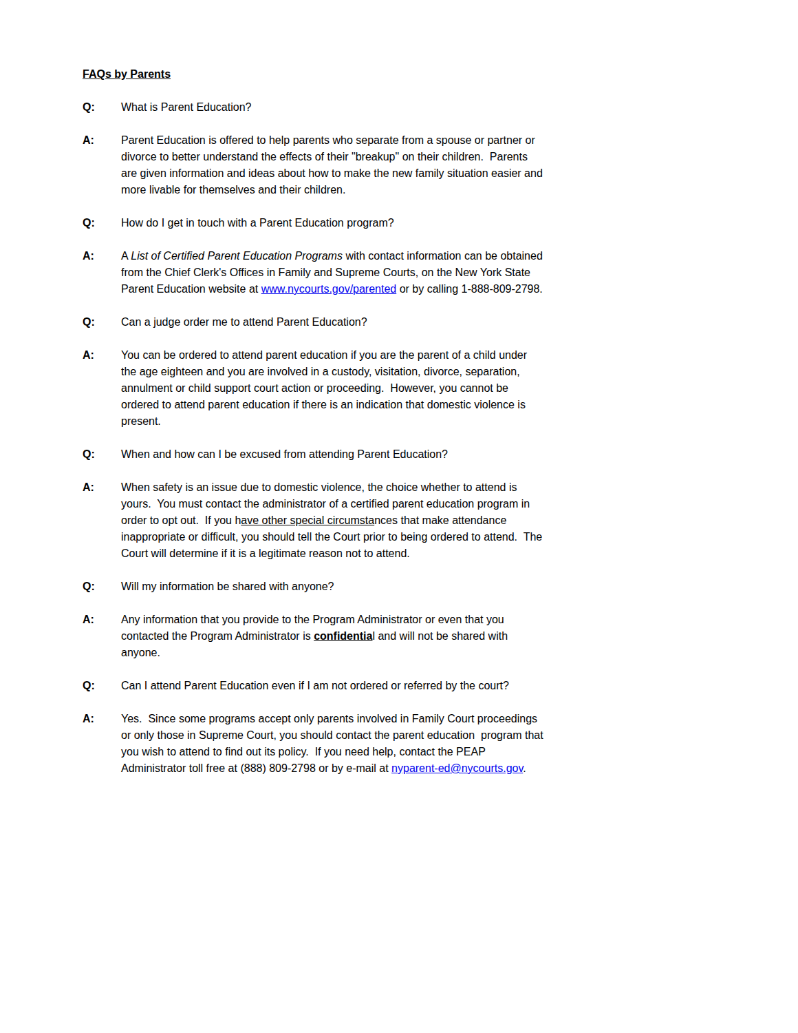FAQs by Parents
Q:
What is Parent Education?
A:
Parent Education is offered to help parents who separate from a spouse or partner or divorce to better understand the effects of their "breakup" on their children. Parents are given information and ideas about how to make the new family situation easier and more livable for themselves and their children.
Q:
How do I get in touch with a Parent Education program?
A:
A List of Certified Parent Education Programs with contact information can be obtained from the Chief Clerk's Offices in Family and Supreme Courts, on the New York State Parent Education website at www.nycourts.gov/parented or by calling 1-888-809-2798.
Q:
Can a judge order me to attend Parent Education?
A:
You can be ordered to attend parent education if you are the parent of a child under the age eighteen and you are involved in a custody, visitation, divorce, separation, annulment or child support court action or proceeding. However, you cannot be ordered to attend parent education if there is an indication that domestic violence is present.
Q:
When and how can I be excused from attending Parent Education?
A:
When safety is an issue due to domestic violence, the choice whether to attend is yours. You must contact the administrator of a certified parent education program in order to opt out. If you have other special circumstances that make attendance inappropriate or difficult, you should tell the Court prior to being ordered to attend. The Court will determine if it is a legitimate reason not to attend.
Q:
Will my information be shared with anyone?
A:
Any information that you provide to the Program Administrator or even that you contacted the Program Administrator is confidential and will not be shared with anyone.
Q:
Can I attend Parent Education even if I am not ordered or referred by the court?
A:
Yes. Since some programs accept only parents involved in Family Court proceedings or only those in Supreme Court, you should contact the parent education program that you wish to attend to find out its policy. If you need help, contact the PEAP Administrator toll free at (888) 809-2798 or by e-mail at nyparent-ed@nycourts.gov.